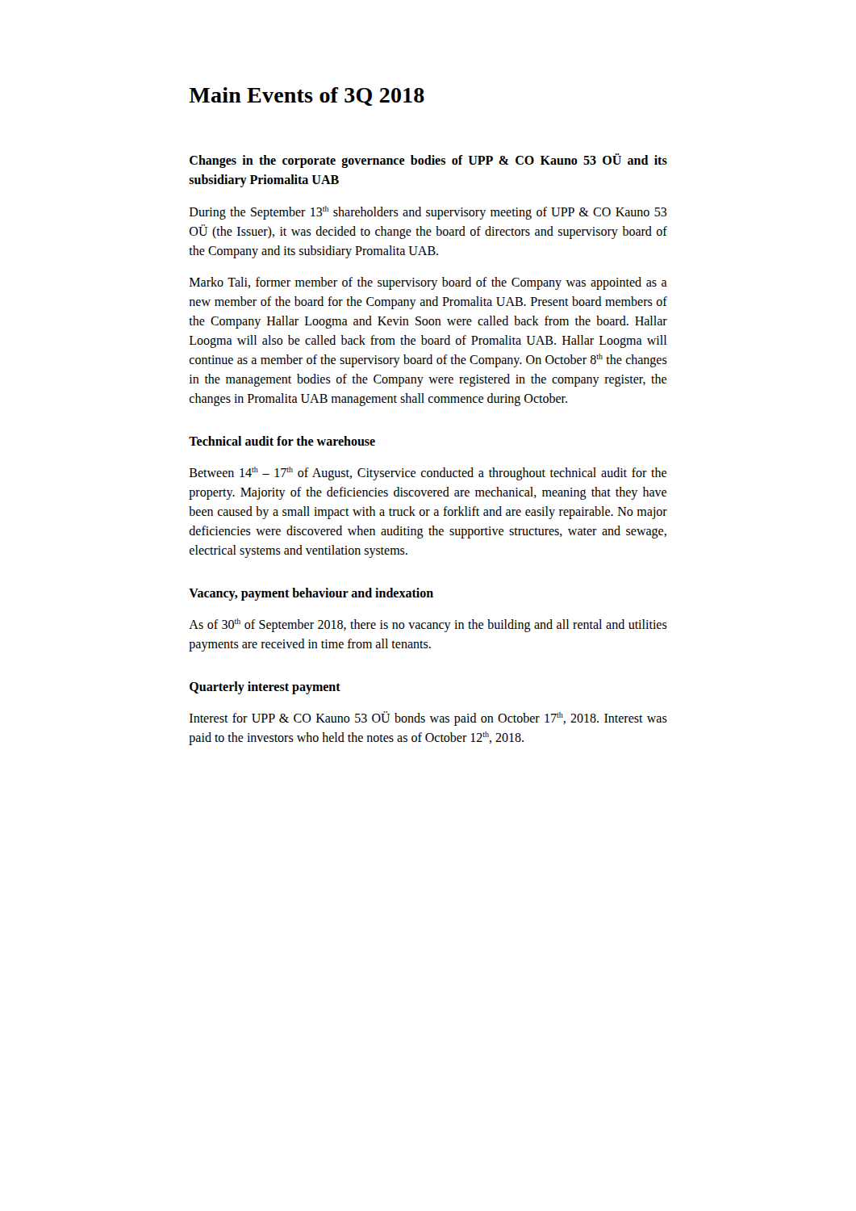Main Events of 3Q 2018
Changes in the corporate governance bodies of UPP & CO Kauno 53 OÜ and its subsidiary Priomalita UAB
During the September 13th shareholders and supervisory meeting of UPP & CO Kauno 53 OÜ (the Issuer), it was decided to change the board of directors and supervisory board of the Company and its subsidiary Promalita UAB.
Marko Tali, former member of the supervisory board of the Company was appointed as a new member of the board for the Company and Promalita UAB. Present board members of the Company Hallar Loogma and Kevin Soon were called back from the board. Hallar Loogma will also be called back from the board of Promalita UAB. Hallar Loogma will continue as a member of the supervisory board of the Company. On October 8th the changes in the management bodies of the Company were registered in the company register, the changes in Promalita UAB management shall commence during October.
Technical audit for the warehouse
Between 14th – 17th of August, Cityservice conducted a throughout technical audit for the property. Majority of the deficiencies discovered are mechanical, meaning that they have been caused by a small impact with a truck or a forklift and are easily repairable. No major deficiencies were discovered when auditing the supportive structures, water and sewage, electrical systems and ventilation systems.
Vacancy, payment behaviour and indexation
As of 30th of September 2018, there is no vacancy in the building and all rental and utilities payments are received in time from all tenants.
Quarterly interest payment
Interest for UPP & CO Kauno 53 OÜ bonds was paid on October 17th, 2018. Interest was paid to the investors who held the notes as of October 12th, 2018.